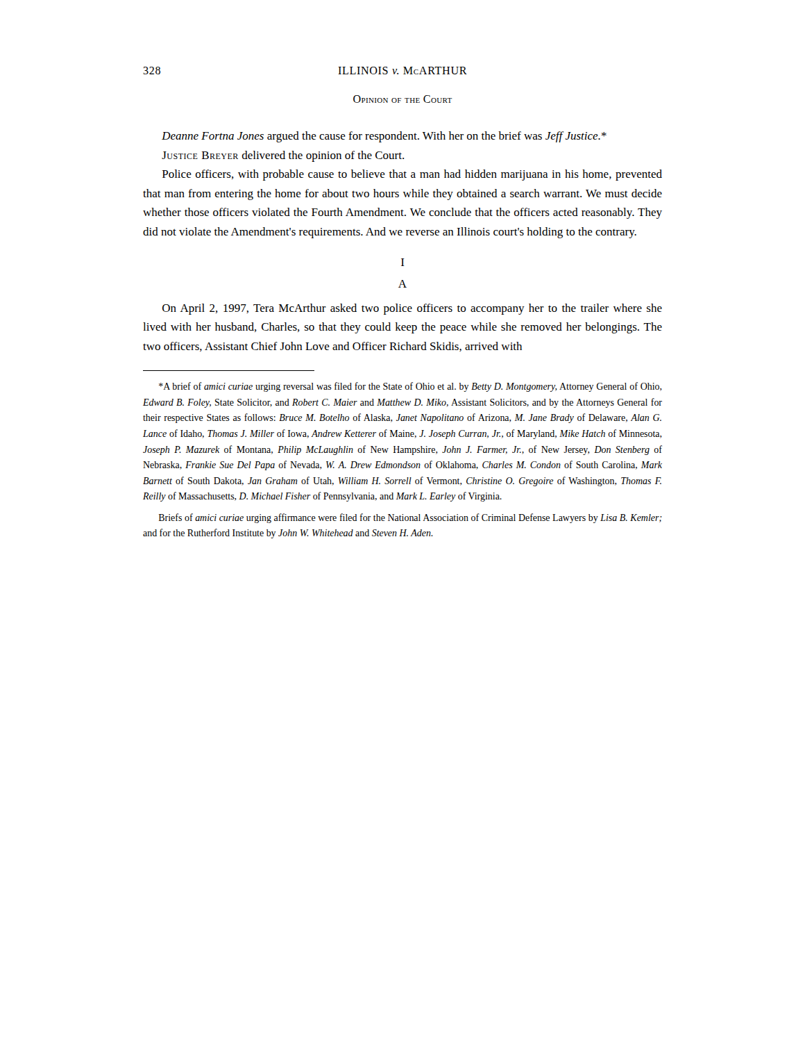328 ILLINOIS v. Mc ARTHUR
Opinion of the Court
Deanne Fortna Jones argued the cause for respondent. With her on the brief was Jeff Justice.*
Justice Breyer delivered the opinion of the Court.
Police officers, with probable cause to believe that a man had hidden marijuana in his home, prevented that man from entering the home for about two hours while they obtained a search warrant. We must decide whether those officers violated the Fourth Amendment. We conclude that the officers acted reasonably. They did not violate the Amendment's requirements. And we reverse an Illinois court's holding to the contrary.
I
A
On April 2, 1997, Tera McArthur asked two police officers to accompany her to the trailer where she lived with her husband, Charles, so that they could keep the peace while she removed her belongings. The two officers, Assistant Chief John Love and Officer Richard Skidis, arrived with
*A brief of amici curiae urging reversal was filed for the State of Ohio et al. by Betty D. Montgomery, Attorney General of Ohio, Edward B. Foley, State Solicitor, and Robert C. Maier and Matthew D. Miko, Assistant Solicitors, and by the Attorneys General for their respective States as follows: Bruce M. Botelho of Alaska, Janet Napolitano of Arizona, M. Jane Brady of Delaware, Alan G. Lance of Idaho, Thomas J. Miller of Iowa, Andrew Ketterer of Maine, J. Joseph Curran, Jr., of Maryland, Mike Hatch of Minnesota, Joseph P. Mazurek of Montana, Philip McLaughlin of New Hampshire, John J. Farmer, Jr., of New Jersey, Don Stenberg of Nebraska, Frankie Sue Del Papa of Nevada, W. A. Drew Edmondson of Oklahoma, Charles M. Condon of South Carolina, Mark Barnett of South Dakota, Jan Graham of Utah, William H. Sorrell of Vermont, Christine O. Gregoire of Washington, Thomas F. Reilly of Massachusetts, D. Michael Fisher of Pennsylvania, and Mark L. Earley of Virginia.
Briefs of amici curiae urging affirmance were filed for the National Association of Criminal Defense Lawyers by Lisa B. Kemler; and for the Rutherford Institute by John W. Whitehead and Steven H. Aden.